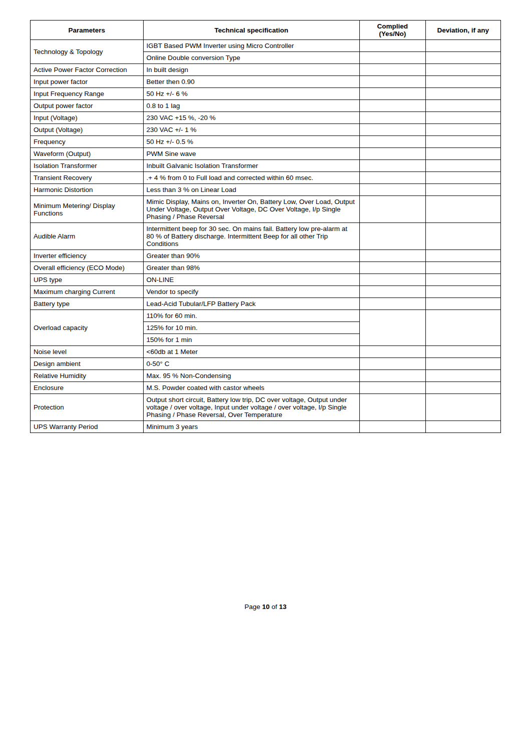| Parameters | Technical specification | Complied (Yes/No) | Deviation, if any |
| --- | --- | --- | --- |
| Technology & Topology | IGBT Based PWM Inverter using Micro Controller | | |
| Online Double conversion Type | | |
| Active Power Factor Correction | In built design | | |
| Input power factor | Better then 0.90 | | |
| Input Frequency Range | 50 Hz +/- 6 % | | |
| Output power factor | 0.8 to 1 lag | | |
| Input (Voltage) | 230 VAC +15 %, -20 % | | |
| Output (Voltage) | 230 VAC +/- 1 % | | |
| Frequency | 50 Hz +/- 0.5 % | | |
| Waveform (Output) | PWM Sine wave | | |
| Isolation Transformer | Inbuilt Galvanic Isolation Transformer | | |
| Transient Recovery | .+ 4 % from 0 to Full load and corrected within 60 msec. | | |
| Harmonic Distortion | Less than 3 % on Linear Load | | |
| Minimum Metering/ Display Functions | Mimic Display, Mains on, Inverter On, Battery Low, Over Load, Output Under Voltage, Output Over Voltage, DC Over Voltage, I/p Single Phasing / Phase Reversal | | |
| Audible Alarm | Intermittent beep for 30 sec. On mains fail. Battery low pre-alarm at 80 % of Battery discharge. Intermittent Beep for all other Trip Conditions | | |
| Inverter efficiency | Greater than 90% | | |
| Overall efficiency (ECO Mode) | Greater than 98% | | |
| UPS type | ON-LINE | | |
| Maximum charging Current | Vendor to specify | | |
| Battery type | Lead-Acid Tubular/LFP Battery Pack | | |
| Overload capacity | 110% for 60 min. | | |
| 125% for 10 min. |
| 150% for 1 min |
| Noise level | <60db at 1 Meter | | |
| Design ambient | 0-50° C | | |
| Relative Humidity | Max. 95 % Non-Condensing | | |
| Enclosure | M.S. Powder coated with castor wheels | | |
| Protection | Output short circuit, Battery low trip, DC over voltage, Output under voltage / over voltage, Input under voltage / over voltage, I/p Single Phasing / Phase Reversal, Over Temperature | | |
| UPS Warranty Period | Minimum 3 years | | |
Page 10 of 13